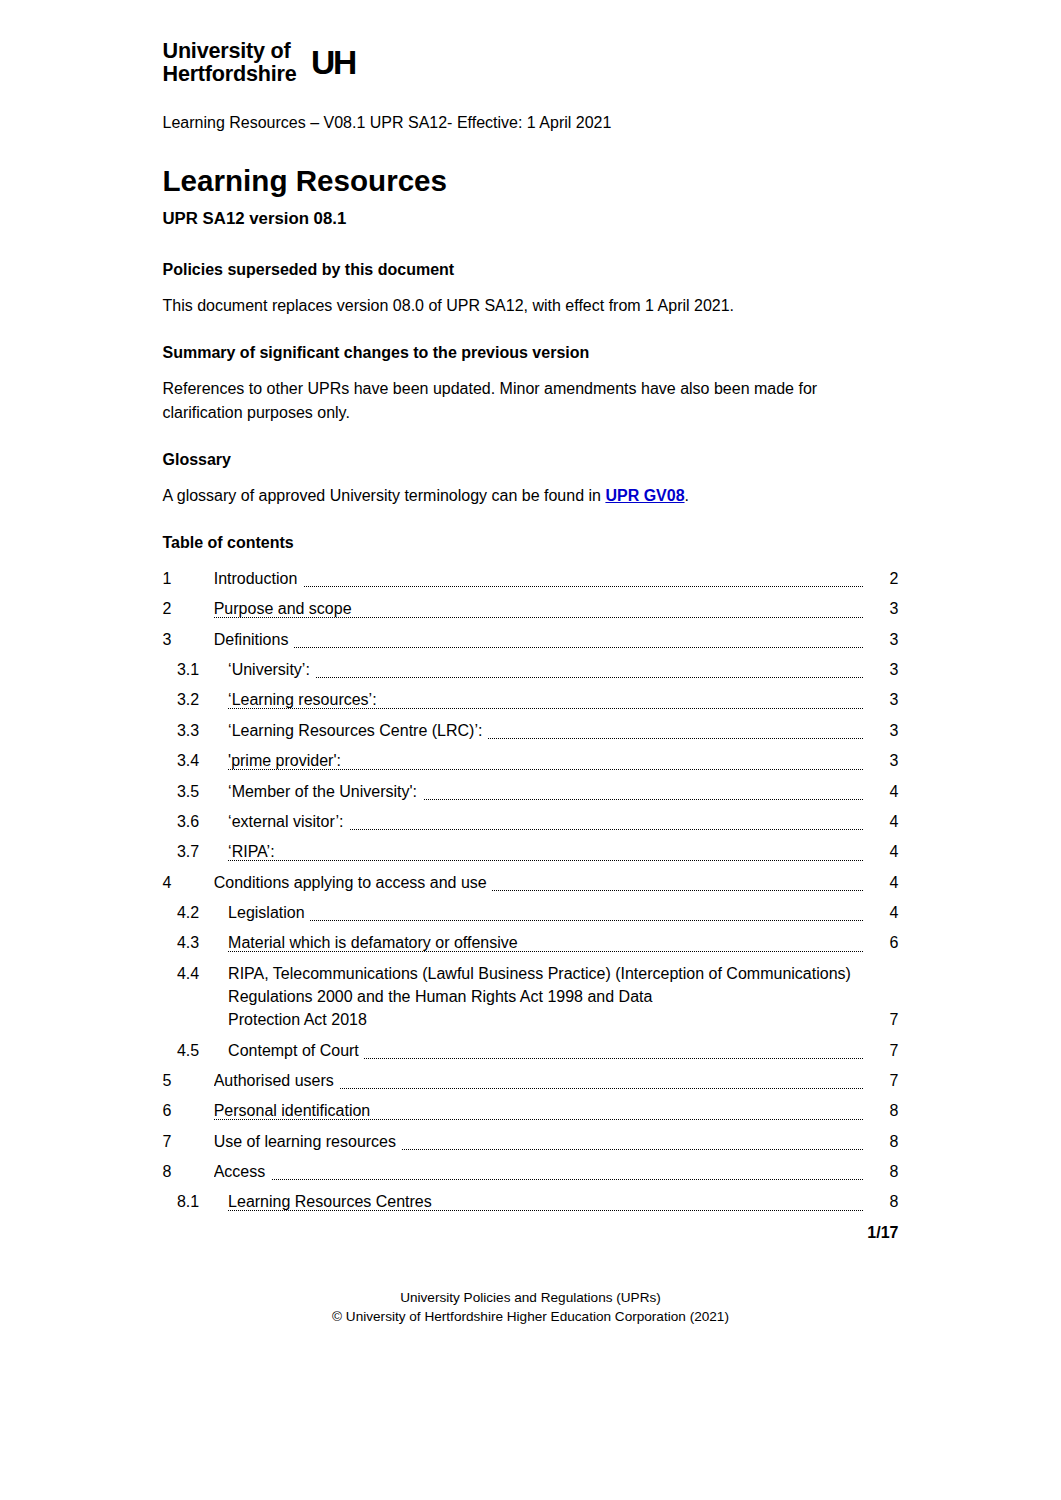University of
Hertfordshire
UH
Learning Resources – V08.1 UPR SA12- Effective: 1 April 2021
Learning Resources
UPR SA12 version 08.1
Policies superseded by this document
This document replaces version 08.0 of UPR SA12, with effect from 1 April 2021.
Summary of significant changes to the previous version
References to other UPRs have been updated. Minor amendments have also been made for clarification purposes only.
Glossary
A glossary of approved University terminology can be found in UPR GV08.
Table of contents
1 Introduction 2
2 Purpose and scope 3
3 Definitions 3
3.1 ‘University’: 3
3.2 ‘Learning resources’: 3
3.3 ‘Learning Resources Centre (LRC)’: 3
3.4 'prime provider': 3
3.5 ‘Member of the University': 4
3.6 ‘external visitor’: 4
3.7 ‘RIPA’: 4
4 Conditions applying to access and use 4
4.2 Legislation 4
4.3 Material which is defamatory or offensive 6
4.4 RIPA, Telecommunications (Lawful Business Practice) (Interception of Communications) Regulations 2000 and the Human Rights Act 1998 and Data Protection Act 2018 7
4.5 Contempt of Court 7
5 Authorised users 7
6 Personal identification 8
7 Use of learning resources 8
8 Access 8
8.1 Learning Resources Centres 8
1/17
University Policies and Regulations (UPRs)
© University of Hertfordshire Higher Education Corporation (2021)